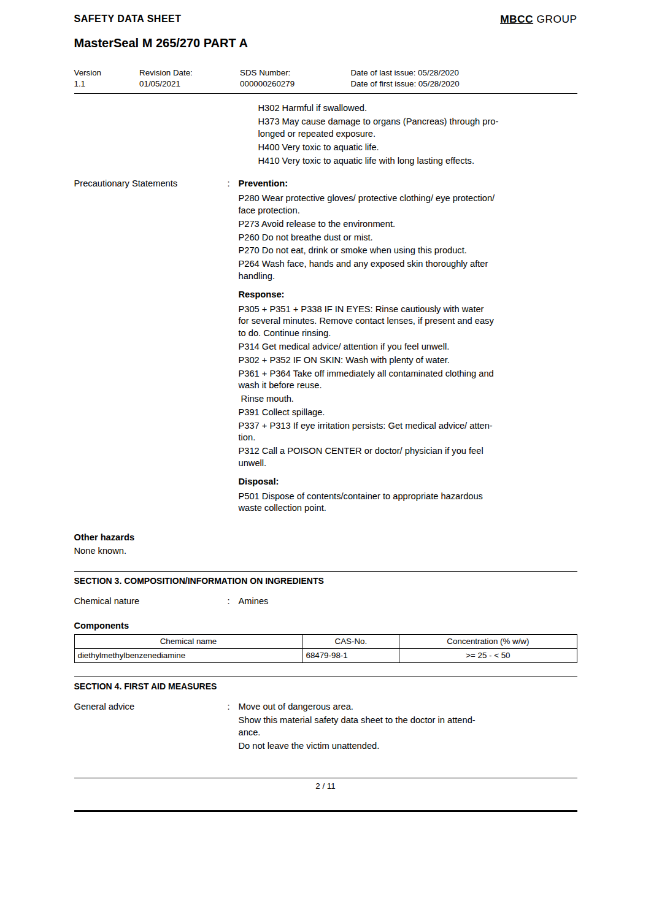SAFETY DATA SHEET
MBCC GROUP
MasterSeal M 265/270 PART A
| Version 1.1 | Revision Date: 01/05/2021 | SDS Number: 000000260279 | Date of last issue: 05/28/2020 Date of first issue: 05/28/2020 |
H302 Harmful if swallowed.
H373 May cause damage to organs (Pancreas) through pro-
longed or repeated exposure.
H400 Very toxic to aquatic life.
H410 Very toxic to aquatic life with long lasting effects.
Precautionary Statements
:
Prevention:
P280 Wear protective gloves/ protective clothing/ eye protection/
face protection.
P273 Avoid release to the environment.
P260 Do not breathe dust or mist.
P270 Do not eat, drink or smoke when using this product.
P264 Wash face, hands and any exposed skin thoroughly after
handling.
Response:
P305 + P351 + P338 IF IN EYES: Rinse cautiously with water
for several minutes. Remove contact lenses, if present and easy
to do. Continue rinsing.
P314 Get medical advice/ attention if you feel unwell.
P302 + P352 IF ON SKIN: Wash with plenty of water.
P361 + P364 Take off immediately all contaminated clothing and
wash it before reuse.
Rinse mouth.
P391 Collect spillage.
P337 + P313 If eye irritation persists: Get medical advice/ atten-
tion.
P312 Call a POISON CENTER or doctor/ physician if you feel
unwell.
Disposal:
P501 Dispose of contents/container to appropriate hazardous
waste collection point.
Other hazards
None known.
SECTION 3. COMPOSITION/INFORMATION ON INGREDIENTS
Chemical nature
:
Amines
Components
| Chemical name | CAS-No. | Concentration (% w/w) |
| --- | --- | --- |
| diethylmethylbenzenediamine | 68479-98-1 | >= 25 - < 50 |
SECTION 4. FIRST AID MEASURES
General advice
:
Move out of dangerous area.
Show this material safety data sheet to the doctor in attend-
ance.
Do not leave the victim unattended.
2 / 11